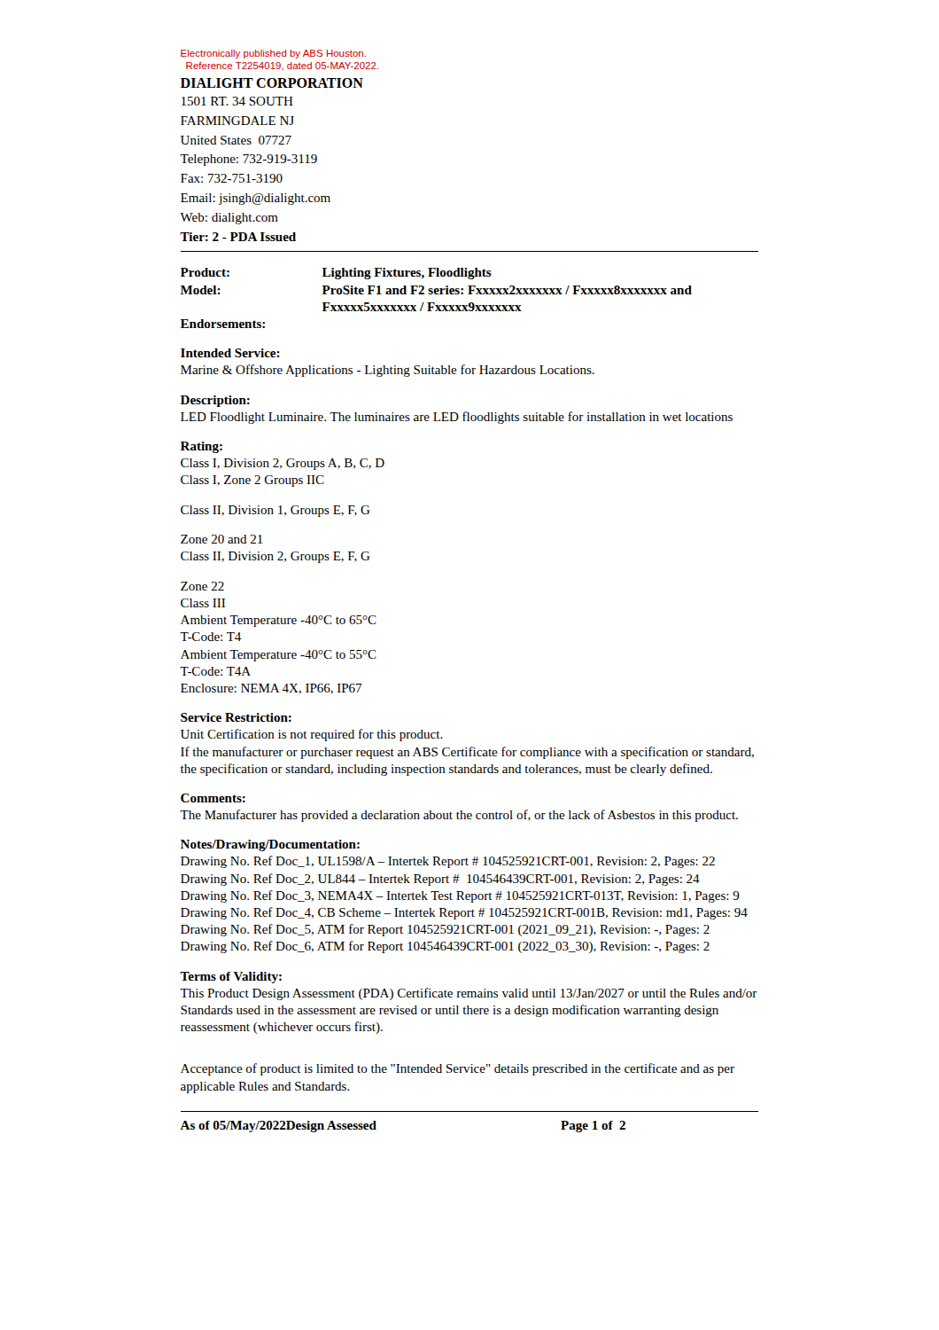Electronically published by ABS Houston.
Reference T2254019, dated 05-MAY-2022.
DIALIGHT CORPORATION
1501 RT. 34 SOUTH
FARMINGDALE NJ
United States 07727
Telephone: 732-919-3119
Fax: 732-751-3190
Email: jsingh@dialight.com
Web: dialight.com
Tier: 2 - PDA Issued
| Product: | Lighting Fixtures, Floodlights |
| Model: | ProSite F1 and F2 series: Fxxxxx2xxxxxxx / Fxxxxx8xxxxxxx and Fxxxxx5xxxxxxx / Fxxxxx9xxxxxxx |
Endorsements:
Intended Service:
Marine & Offshore Applications - Lighting Suitable for Hazardous Locations.
Description:
LED Floodlight Luminaire. The luminaires are LED floodlights suitable for installation in wet locations
Rating:
Class I, Division 2, Groups A, B, C, D
Class I, Zone 2 Groups IIC
Class II, Division 1, Groups E, F, G
Zone 20 and 21
Class II, Division 2, Groups E, F, G
Zone 22
Class III
Ambient Temperature -40°C to 65°C
T-Code: T4
Ambient Temperature -40°C to 55°C
T-Code: T4A
Enclosure: NEMA 4X, IP66, IP67
Service Restriction:
Unit Certification is not required for this product.
If the manufacturer or purchaser request an ABS Certificate for compliance with a specification or standard, the specification or standard, including inspection standards and tolerances, must be clearly defined.
Comments:
The Manufacturer has provided a declaration about the control of, or the lack of Asbestos in this product.
Notes/Drawing/Documentation:
Drawing No. Ref Doc_1, UL1598/A – Intertek Report # 104525921CRT-001, Revision: 2, Pages: 22
Drawing No. Ref Doc_2, UL844 – Intertek Report # 104546439CRT-001, Revision: 2, Pages: 24
Drawing No. Ref Doc_3, NEMA4X – Intertek Test Report # 104525921CRT-013T, Revision: 1, Pages: 9
Drawing No. Ref Doc_4, CB Scheme – Intertek Report # 104525921CRT-001B, Revision: md1, Pages: 94
Drawing No. Ref Doc_5, ATM for Report 104525921CRT-001 (2021_09_21), Revision: -, Pages: 2
Drawing No. Ref Doc_6, ATM for Report 104546439CRT-001 (2022_03_30), Revision: -, Pages: 2
Terms of Validity:
This Product Design Assessment (PDA) Certificate remains valid until 13/Jan/2027 or until the Rules and/or Standards used in the assessment are revised or until there is a design modification warranting design reassessment (whichever occurs first).
Acceptance of product is limited to the "Intended Service" details prescribed in the certificate and as per applicable Rules and Standards.
As of 05/May/2022Design Assessed Page 1 of 2